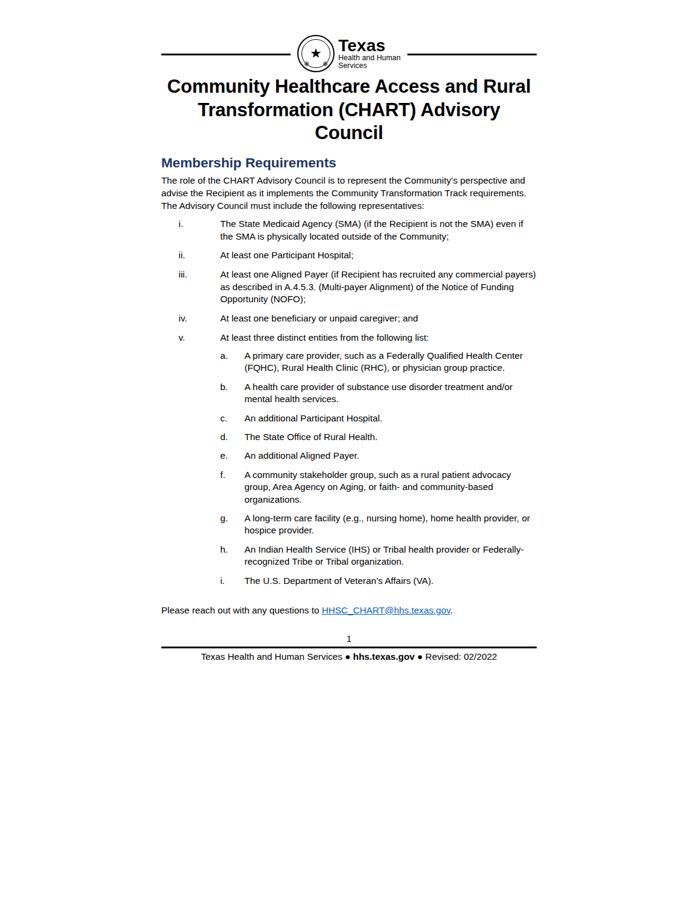★ ❄ ❄
Texas Health and Human Services
Community Healthcare Access and Rural Transformation (CHART) Advisory Council
Membership Requirements
The role of the CHART Advisory Council is to represent the Community’s perspective and advise the Recipient as it implements the Community Transformation Track requirements. The Advisory Council must include the following representatives:
i. The State Medicaid Agency (SMA) (if the Recipient is not the SMA) even if the SMA is physically located outside of the Community;
ii. At least one Participant Hospital;
iii. At least one Aligned Payer (if Recipient has recruited any commercial payers) as described in A.4.5.3. (Multi-payer Alignment) of the Notice of Funding Opportunity (NOFO);
iv. At least one beneficiary or unpaid caregiver; and
v. At least three distinct entities from the following list:
a. A primary care provider, such as a Federally Qualified Health Center (FQHC), Rural Health Clinic (RHC), or physician group practice.
b. A health care provider of substance use disorder treatment and/or mental health services.
c. An additional Participant Hospital.
d. The State Office of Rural Health.
e. An additional Aligned Payer.
f. A community stakeholder group, such as a rural patient advocacy group, Area Agency on Aging, or faith- and community-based organizations.
g. A long-term care facility (e.g., nursing home), home health provider, or hospice provider.
h. An Indian Health Service (IHS) or Tribal health provider or Federally-recognized Tribe or Tribal organization.
i. The U.S. Department of Veteran’s Affairs (VA).
Please reach out with any questions to HHSC_CHART@hhs.texas.gov.
1
Texas Health and Human Services ● hhs.texas.gov ● Revised: 02/2022